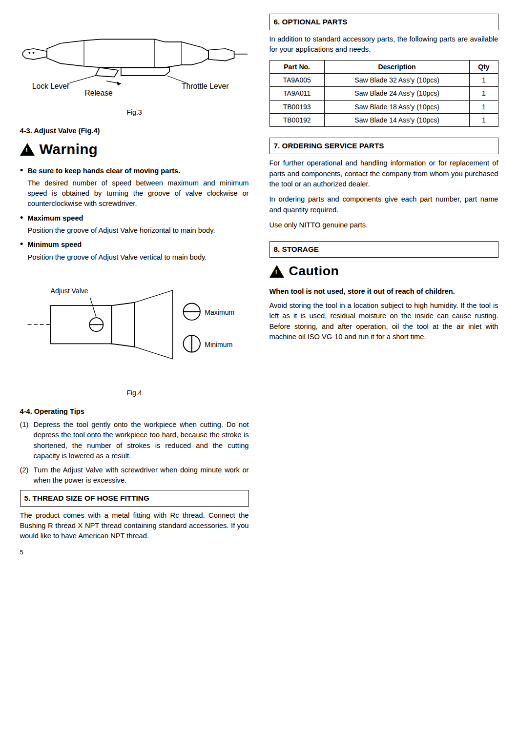Lock Lever Release Throttle Lever
Fig.3
4-3. Adjust Valve (Fig.4)
Warning
Be sure to keep hands clear of moving parts.
The desired number of speed between maximum and minimum speed is obtained by turning the groove of valve clockwise or counterclockwise with screwdriver.
Maximum speed
Position the groove of Adjust Valve horizontal to main body.
Minimum speed
Position the groove of Adjust Valve vertical to main body.
Adjust Valve Maximum Minimum
Fig.4
4-4. Operating Tips
Depress the tool gently onto the workpiece when cutting. Do not depress the tool onto the workpiece too hard, because the stroke is shortened, the number of strokes is reduced and the cutting capacity is lowered as a result.
Turn the Adjust Valve with screwdriver when doing minute work or when the power is excessive.
5. THREAD SIZE OF HOSE FITTING
The product comes with a metal fitting with Rc thread. Connect the Bushing R thread X NPT thread containing standard accessories. If you would like to have American NPT thread.
6. OPTIONAL PARTS
In addition to standard accessory parts, the following parts are available for your applications and needs.
| Part No. | Description | Qty |
| --- | --- | --- |
| TA9A005 | Saw Blade 32 Ass’y (10pcs) | 1 |
| TA9A011 | Saw Blade 24 Ass’y (10pcs) | 1 |
| TB00193 | Saw Blade 18 Ass’y (10pcs) | 1 |
| TB00192 | Saw Blade 14 Ass’y (10pcs) | 1 |
7. ORDERING SERVICE PARTS
For further operational and handling information or for replacement of parts and components, contact the company from whom you purchased the tool or an authorized dealer.
In ordering parts and components give each part number, part name and quantity required.
Use only NITTO genuine parts.
8. STORAGE
Caution
When tool is not used, store it out of reach of children.
Avoid storing the tool in a location subject to high humidity. If the tool is left as it is used, residual moisture on the inside can cause rusting. Before storing, and after operation, oil the tool at the air inlet with machine oil ISO VG-10 and run it for a short time.
5